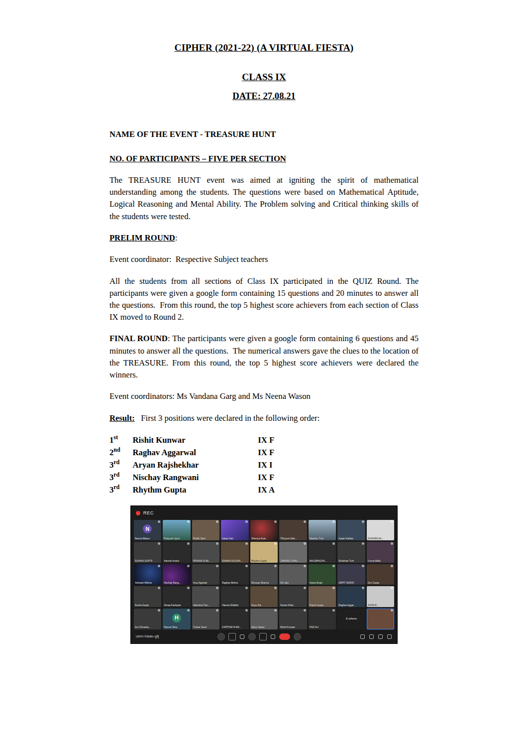CIPHER (2021-22) (A VIRTUAL FIESTA)
CLASS IX
DATE: 27.08.21
NAME OF THE EVENT - TREASURE HUNT
NO. OF PARTICIPANTS – FIVE PER SECTION
The TREASURE HUNT event was aimed at igniting the spirit of mathematical understanding among the students. The questions were based on Mathematical Aptitude, Logical Reasoning and Mental Ability. The Problem solving and Critical thinking skills of the students were tested.
PRELIM ROUND:
Event coordinator: Respective Subject teachers
All the students from all sections of Class IX participated in the QUIZ Round. The participants were given a google form containing 15 questions and 20 minutes to answer all the questions. From this round, the top 5 highest score achievers from each section of Class IX moved to Round 2.
FINAL ROUND: The participants were given a google form containing 6 questions and 45 minutes to answer all the questions. The numerical answers gave the clues to the location of the TREASURE. From this round, the top 5 highest score achievers were declared the winners.
Event coordinators: Ms Vandana Garg and Ms Neena Wason
Result: First 3 positions were declared in the following order:
| 1 st | Rishit Kunwar | IX F |
| 2 nd | Raghav Aggarwal | IX F |
| 3 rd | Aryan Rajshekhar | IX I |
| 3 rd | Nischay Rangwani | IX F |
| 3 rd | Rhythm Gupta | IX A |
REC
N
Neena Wason
Pratyush Upret
Riddhi Saini
Aarav Nair
Shaurya Arya...
Tithyyum Nah...
Wadhan Turk
Ayaan Kakkar
ZUHAIRA Ah...
SUHANI GUPTA
Aamish Anand
PRAVAR KUM...
RAMAN KAUSHI...
Rhythm Gupta
JAHNAVI CHAU...
MALEMNGAN...
Shubham Turk
Yuvna Malik
Aishwari Mishra
Nischay Rang...
Anuj Agarwal
Raghav Mehra
Shreyas Sharma
Kiti Jain
Arpita Singh
ARPIT SARAF
Dev Gupta
Snuha Gupta
Alinaa Kashyam
Valentina Tom...
Hamza Shabbir
Sriya Jha
Nuram Khan
Prachi Gupta
Raghav Aggar...
JOHN R...
Avni Srivasta...
H
Hamza Tariq
Tushar Sood
KARTIKEYA MA...
Abeer Saran
Rishit Kunwar
FAIZ ALI
6 others
usm-haau-gtj